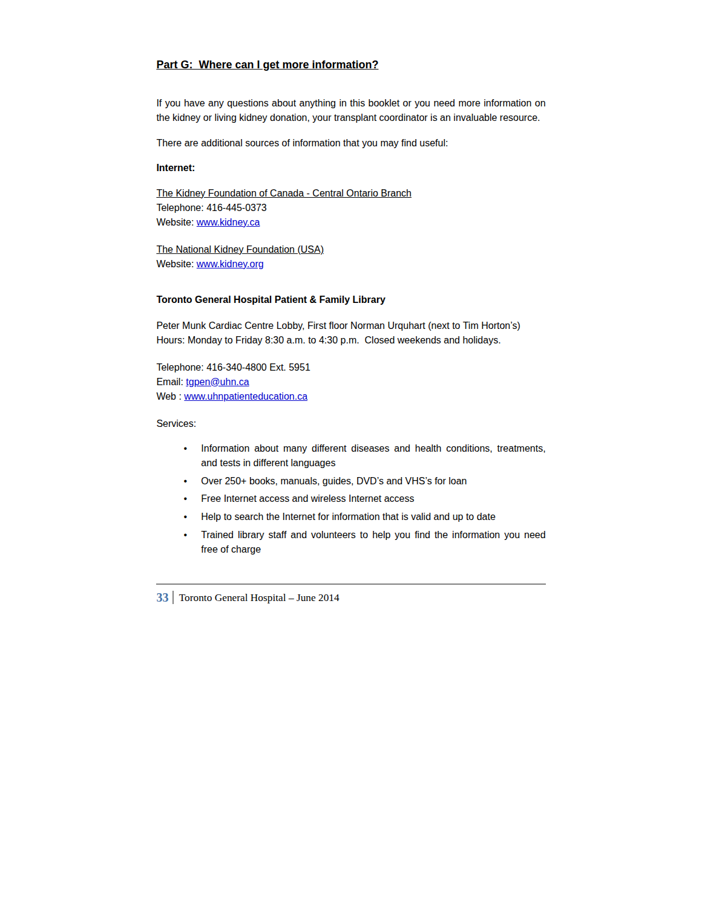Part G: Where can I get more information?
If you have any questions about anything in this booklet or you need more information on the kidney or living kidney donation, your transplant coordinator is an invaluable resource.
There are additional sources of information that you may find useful:
Internet:
The Kidney Foundation of Canada - Central Ontario Branch
Telephone: 416-445-0373
Website: www.kidney.ca
The National Kidney Foundation (USA)
Website: www.kidney.org
Toronto General Hospital Patient & Family Library
Peter Munk Cardiac Centre Lobby, First floor Norman Urquhart (next to Tim Horton’s)
Hours: Monday to Friday 8:30 a.m. to 4:30 p.m. Closed weekends and holidays.
Telephone: 416-340-4800 Ext. 5951
Email: tgpen@uhn.ca
Web : www.uhnpatienteducation.ca
Services:
Information about many different diseases and health conditions, treatments, and tests in different languages
Over 250+ books, manuals, guides, DVD’s and VHS’s for loan
Free Internet access and wireless Internet access
Help to search the Internet for information that is valid and up to date
Trained library staff and volunteers to help you find the information you need free of charge
33 Toronto General Hospital – June 2014